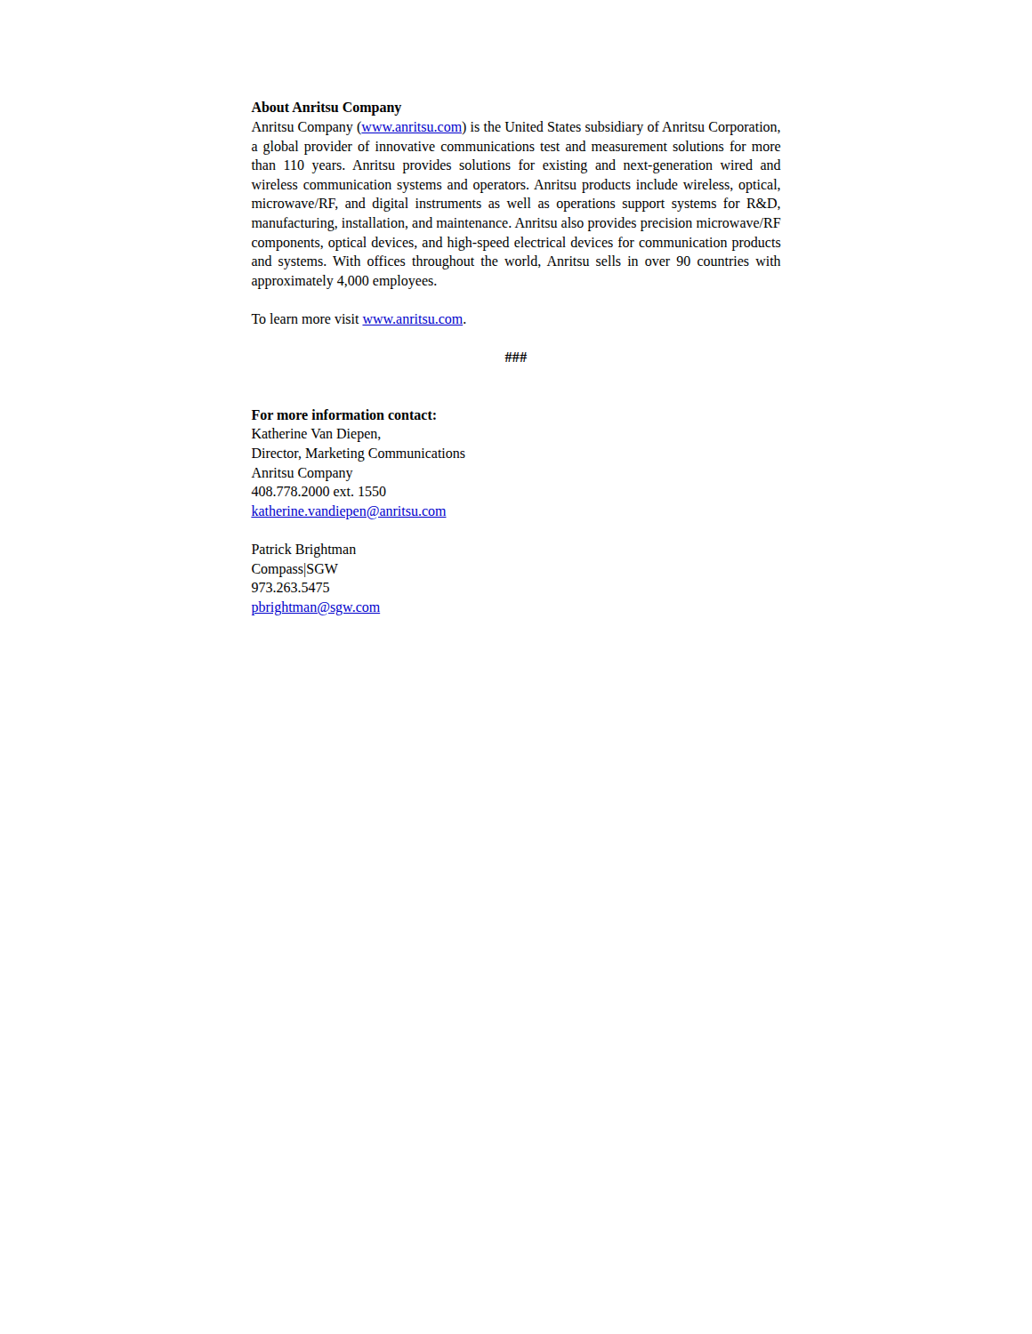About Anritsu Company
Anritsu Company (www.anritsu.com) is the United States subsidiary of Anritsu Corporation, a global provider of innovative communications test and measurement solutions for more than 110 years. Anritsu provides solutions for existing and next-generation wired and wireless communication systems and operators. Anritsu products include wireless, optical, microwave/RF, and digital instruments as well as operations support systems for R&D, manufacturing, installation, and maintenance. Anritsu also provides precision microwave/RF components, optical devices, and high-speed electrical devices for communication products and systems. With offices throughout the world, Anritsu sells in over 90 countries with approximately 4,000 employees.
To learn more visit www.anritsu.com.
###
For more information contact:
Katherine Van Diepen,
Director, Marketing Communications
Anritsu Company
408.778.2000 ext. 1550
katherine.vandiepen@anritsu.com
Patrick Brightman
Compass|SGW
973.263.5475
pbrightman@sgw.com